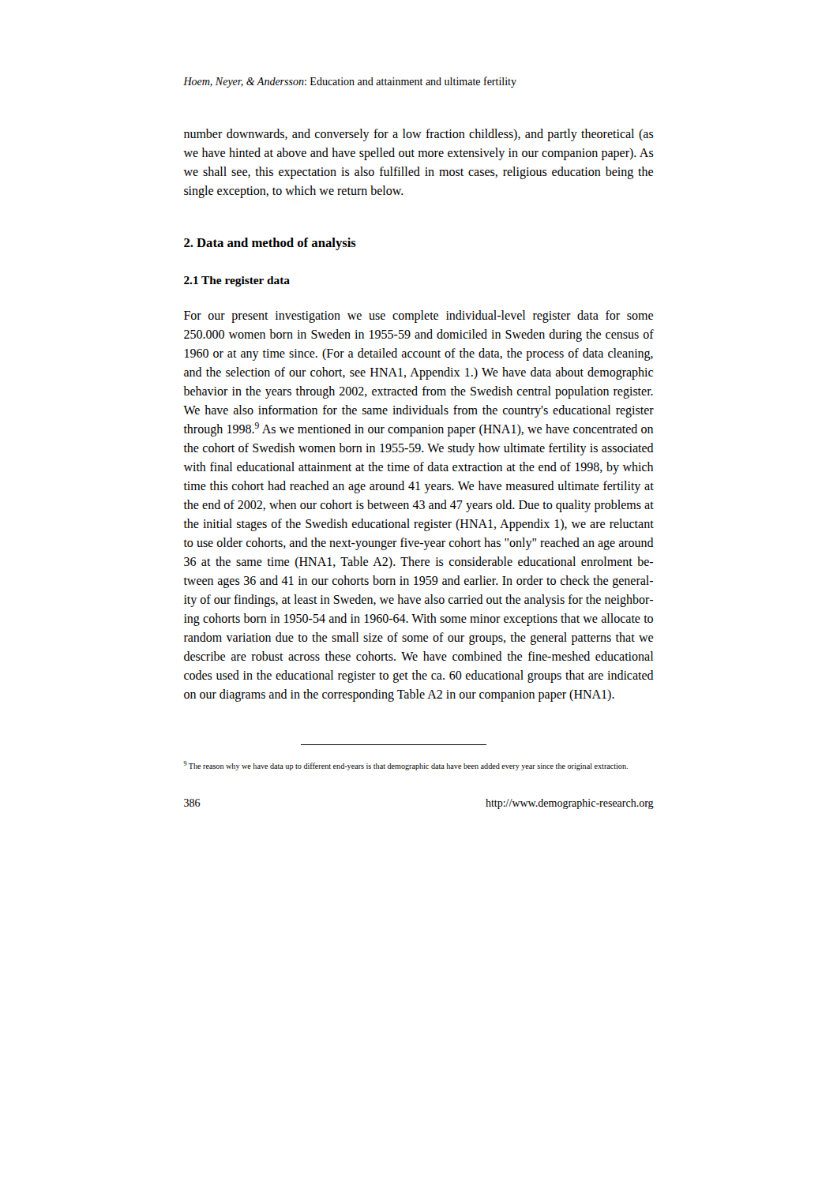Hoem, Neyer, & Andersson: Education and attainment and ultimate fertility
number downwards, and conversely for a low fraction childless), and partly theoretical (as we have hinted at above and have spelled out more extensively in our companion paper). As we shall see, this expectation is also fulfilled in most cases, religious education being the single exception, to which we return below.
2. Data and method of analysis
2.1 The register data
For our present investigation we use complete individual-level register data for some 250.000 women born in Sweden in 1955-59 and domiciled in Sweden during the census of 1960 or at any time since. (For a detailed account of the data, the process of data cleaning, and the selection of our cohort, see HNA1, Appendix 1.) We have data about demographic behavior in the years through 2002, extracted from the Swedish central population register. We have also information for the same individuals from the country's educational register through 1998.9 As we mentioned in our companion paper (HNA1), we have concentrated on the cohort of Swedish women born in 1955-59. We study how ultimate fertility is associated with final educational attainment at the time of data extraction at the end of 1998, by which time this cohort had reached an age around 41 years. We have measured ultimate fertility at the end of 2002, when our cohort is between 43 and 47 years old. Due to quality problems at the initial stages of the Swedish educational register (HNA1, Appendix 1), we are reluctant to use older cohorts, and the next-younger five-year cohort has "only" reached an age around 36 at the same time (HNA1, Table A2). There is considerable educational enrolment between ages 36 and 41 in our cohorts born in 1959 and earlier. In order to check the generality of our findings, at least in Sweden, we have also carried out the analysis for the neighboring cohorts born in 1950-54 and in 1960-64. With some minor exceptions that we allocate to random variation due to the small size of some of our groups, the general patterns that we describe are robust across these cohorts. We have combined the fine-meshed educational codes used in the educational register to get the ca. 60 educational groups that are indicated on our diagrams and in the corresponding Table A2 in our companion paper (HNA1).
9 The reason why we have data up to different end-years is that demographic data have been added every year since the original extraction.
386 http://www.demographic-research.org